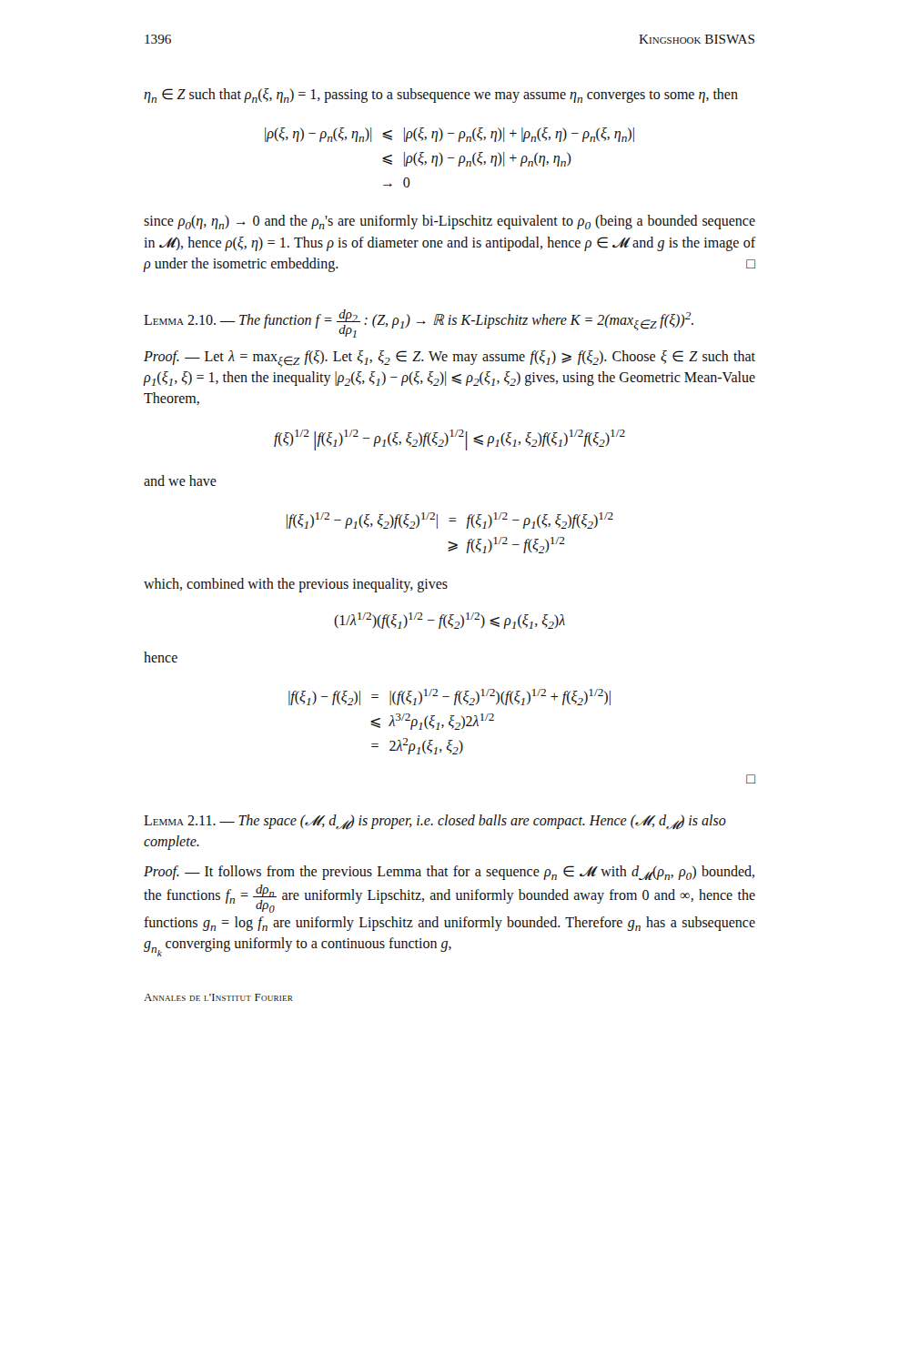1396 Kingshook BISWAS
ηn ∈ Z such that ρn(ξ, ηn) = 1, passing to a subsequence we may assume ηn converges to some η, then
| / ρ ( ξ , η ) − ρ n ( ξ , η n )/ | ⩽ | / ρ ( ξ , η ) − ρ n ( ξ , η )/ + / ρ n ( ξ , η ) − ρ n ( ξ , η n )/ |
| | ⩽ | / ρ ( ξ , η ) − ρ n ( ξ , η )/ + ρ n ( η , η n ) |
| | → | 0 |
since ρ0(η, ηn) → 0 and the ρn's are uniformly bi-Lipschitz equivalent to ρ0 (being a bounded sequence in 𝓜), hence ρ(ξ, η) = 1. Thus ρ is of diameter one and is antipodal, hence ρ ∈ 𝓜 and g is the image of ρ under the isometric embedding. □
Lemma 2.10. — The function f = dρ2 dρ1 : (Z, ρ1) → ℝ is K-Lipschitz where K = 2(maxξ∈Z f(ξ))2.
Proof. — Let λ = maxξ∈Z f(ξ). Let ξ1, ξ2 ∈ Z. We may assume f(ξ1) ⩾ f(ξ2). Choose ξ ∈ Z such that ρ1(ξ1, ξ) = 1, then the inequality |ρ2(ξ, ξ1) − ρ(ξ, ξ2)| ⩽ ρ2(ξ1, ξ2) gives, using the Geometric Mean-Value Theorem,
f(ξ)1/2 |f(ξ1)1/2 − ρ1(ξ, ξ2)f(ξ2)1/2| ⩽ ρ1(ξ1, ξ2)f(ξ1)1/2f(ξ2)1/2
and we have
| / f ( ξ 1 ) 1/2 − ρ 1 ( ξ , ξ 2 ) f ( ξ 2 ) 1/2 / | = | f ( ξ 1 ) 1/2 − ρ 1 ( ξ , ξ 2 ) f ( ξ 2 ) 1/2 |
| | ⩾ | f ( ξ 1 ) 1/2 − f ( ξ 2 ) 1/2 |
which, combined with the previous inequality, gives
(1/λ1/2)(f(ξ1)1/2 − f(ξ2)1/2) ⩽ ρ1(ξ1, ξ2)λ
hence
| / f ( ξ 1 ) − f ( ξ 2 )/ | = | /( f ( ξ 1 ) 1/2 − f ( ξ 2 ) 1/2 )( f ( ξ 1 ) 1/2 + f ( ξ 2 ) 1/2 )/ |
| | ⩽ | λ 3/2 ρ 1 ( ξ 1 , ξ 2 )2 λ 1/2 |
| | = | 2 λ 2 ρ 1 ( ξ 1 , ξ 2 ) |
□
Lemma 2.11. — The space (𝓜, d𝓜) is proper, i.e. closed balls are compact. Hence (𝓜, d𝓜) is also complete.
Proof. — It follows from the previous Lemma that for a sequence ρn ∈ 𝓜 with d𝓜(ρn, ρ0) bounded, the functions fn = dρn dρ0 are uniformly Lipschitz, and uniformly bounded away from 0 and ∞, hence the functions gn = log fn are uniformly Lipschitz and uniformly bounded. Therefore gn has a subsequence gnk converging uniformly to a continuous function g,
Annales de l'Institut Fourier